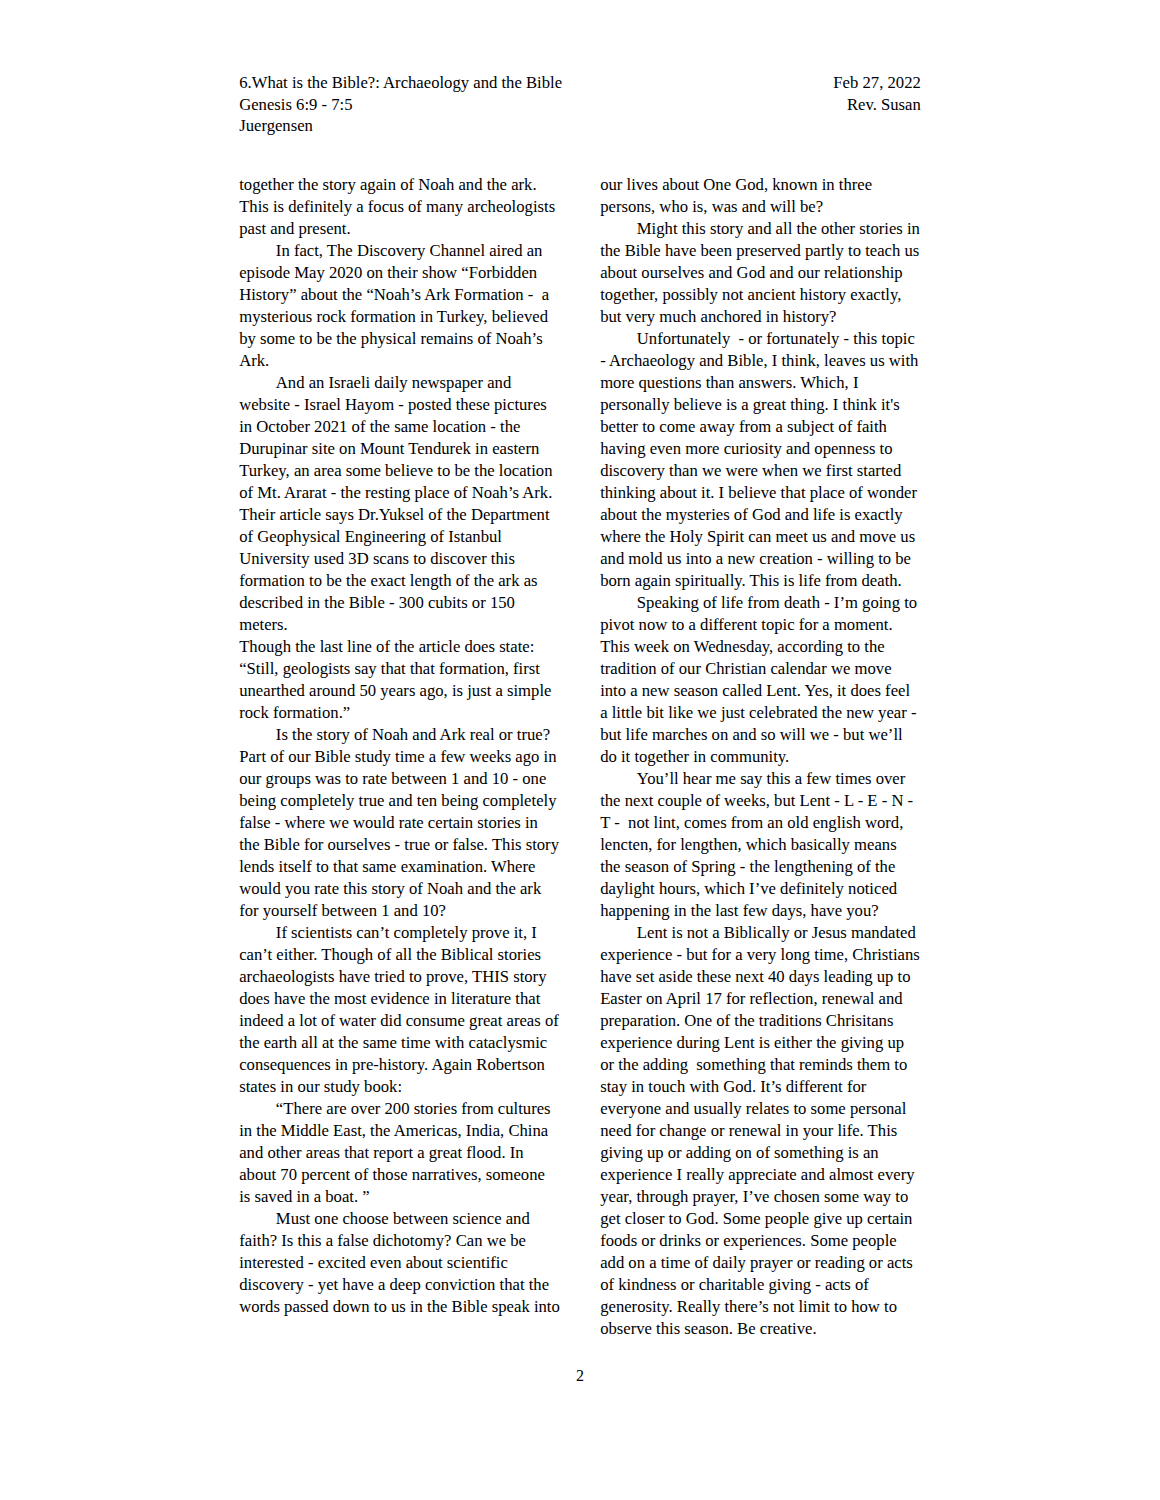6.What is the Bible?: Archaeology and the Bible
Genesis 6:9 - 7:5
Juergensen
Feb 27, 2022
Rev. Susan
together the story again of Noah and the ark. This is definitely a focus of many archeologists past and present.
In fact, The Discovery Channel aired an episode May 2020 on their show “Forbidden History” about the “Noah’s Ark Formation - a mysterious rock formation in Turkey, believed by some to be the physical remains of Noah’s Ark.
And an Israeli daily newspaper and website - Israel Hayom - posted these pictures in October 2021 of the same location - the Durupinar site on Mount Tendurek in eastern Turkey, an area some believe to be the location of Mt. Ararat - the resting place of Noah’s Ark. Their article says Dr.Yuksel of the Department of Geophysical Engineering of Istanbul University used 3D scans to discover this formation to be the exact length of the ark as described in the Bible - 300 cubits or 150 meters.
Though the last line of the article does state: “Still, geologists say that that formation, first unearthed around 50 years ago, is just a simple rock formation.”
Is the story of Noah and Ark real or true?
Part of our Bible study time a few weeks ago in our groups was to rate between 1 and 10 - one being completely true and ten being completely false - where we would rate certain stories in the Bible for ourselves - true or false. This story lends itself to that same examination. Where would you rate this story of Noah and the ark for yourself between 1 and 10?
If scientists can’t completely prove it, I can’t either. Though of all the Biblical stories archaeologists have tried to prove, THIS story does have the most evidence in literature that indeed a lot of water did consume great areas of the earth all at the same time with cataclysmic consequences in pre-history. Again Robertson states in our study book:
“There are over 200 stories from cultures in the Middle East, the Americas, India, China and other areas that report a great flood. In about 70 percent of those narratives, someone is saved in a boat. ”
Must one choose between science and faith? Is this a false dichotomy? Can we be interested - excited even about scientific discovery - yet have a deep conviction that the words passed down to us in the Bible speak into our lives about One God, known in three persons, who is, was and will be?
Might this story and all the other stories in the Bible have been preserved partly to teach us about ourselves and God and our relationship together, possibly not ancient history exactly, but very much anchored in history?
Unfortunately - or fortunately - this topic - Archaeology and Bible, I think, leaves us with more questions than answers. Which, I personally believe is a great thing. I think it's better to come away from a subject of faith having even more curiosity and openness to discovery than we were when we first started thinking about it. I believe that place of wonder about the mysteries of God and life is exactly where the Holy Spirit can meet us and move us and mold us into a new creation - willing to be born again spiritually. This is life from death.
Speaking of life from death - I’m going to pivot now to a different topic for a moment.
This week on Wednesday, according to the tradition of our Christian calendar we move into a new season called Lent. Yes, it does feel a little bit like we just celebrated the new year - but life marches on and so will we - but we’ll do it together in community.
You’ll hear me say this a few times over the next couple of weeks, but Lent - L - E - N - T - not lint, comes from an old english word, lencten, for lengthen, which basically means the season of Spring - the lengthening of the daylight hours, which I’ve definitely noticed happening in the last few days, have you?
Lent is not a Biblically or Jesus mandated experience - but for a very long time, Christians have set aside these next 40 days leading up to Easter on April 17 for reflection, renewal and preparation. One of the traditions Chrisitans experience during Lent is either the giving up or the adding something that reminds them to stay in touch with God. It’s different for everyone and usually relates to some personal need for change or renewal in your life. This giving up or adding on of something is an experience I really appreciate and almost every year, through prayer, I’ve chosen some way to get closer to God. Some people give up certain foods or drinks or experiences. Some people add on a time of daily prayer or reading or acts of kindness or charitable giving - acts of generosity. Really there’s not limit to how to observe this season. Be creative.
2